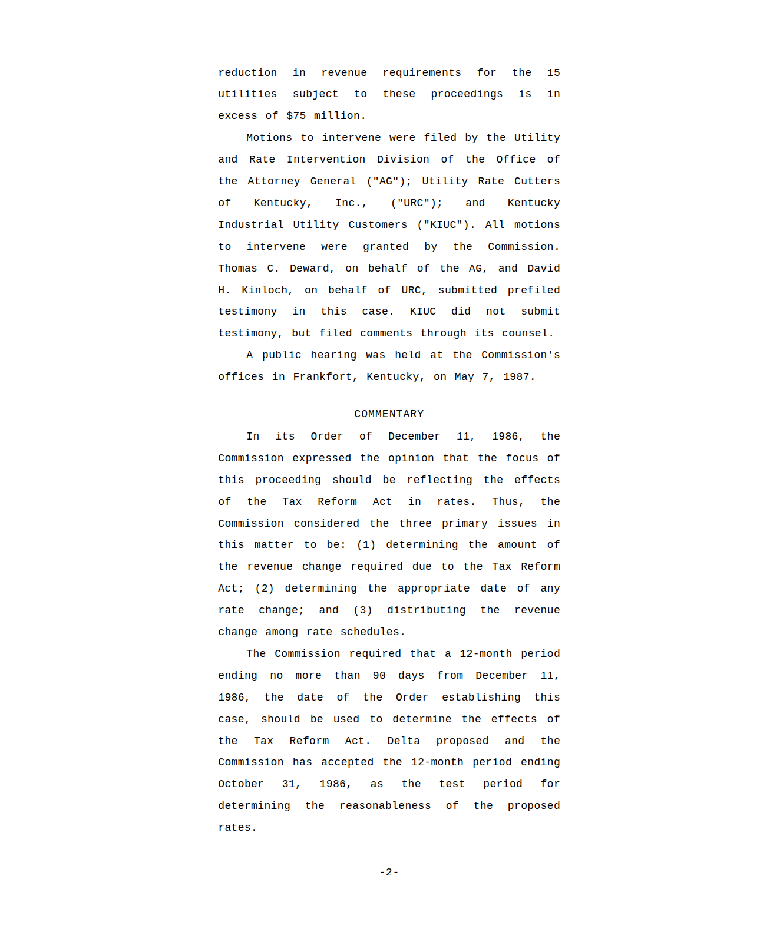reduction in revenue requirements for the 15 utilities subject to these proceedings is in excess of $75 million.
Motions to intervene were filed by the Utility and Rate Intervention Division of the Office of the Attorney General ("AG"); Utility Rate Cutters of Kentucky, Inc., ("URC"); and Kentucky Industrial Utility Customers ("KIUC"). All motions to intervene were granted by the Commission. Thomas C. Deward, on behalf of the AG, and David H. Kinloch, on behalf of URC, submitted prefiled testimony in this case. KIUC did not submit testimony, but filed comments through its counsel.
A public hearing was held at the Commission's offices in Frankfort, Kentucky, on May 7, 1987.
COMMENTARY
In its Order of December 11, 1986, the Commission expressed the opinion that the focus of this proceeding should be reflecting the effects of the Tax Reform Act in rates. Thus, the Commission considered the three primary issues in this matter to be: (1) determining the amount of the revenue change required due to the Tax Reform Act; (2) determining the appropriate date of any rate change; and (3) distributing the revenue change among rate schedules.
The Commission required that a 12-month period ending no more than 90 days from December 11, 1986, the date of the Order establishing this case, should be used to determine the effects of the Tax Reform Act. Delta proposed and the Commission has accepted the 12-month period ending October 31, 1986, as the test period for determining the reasonableness of the proposed rates.
-2-